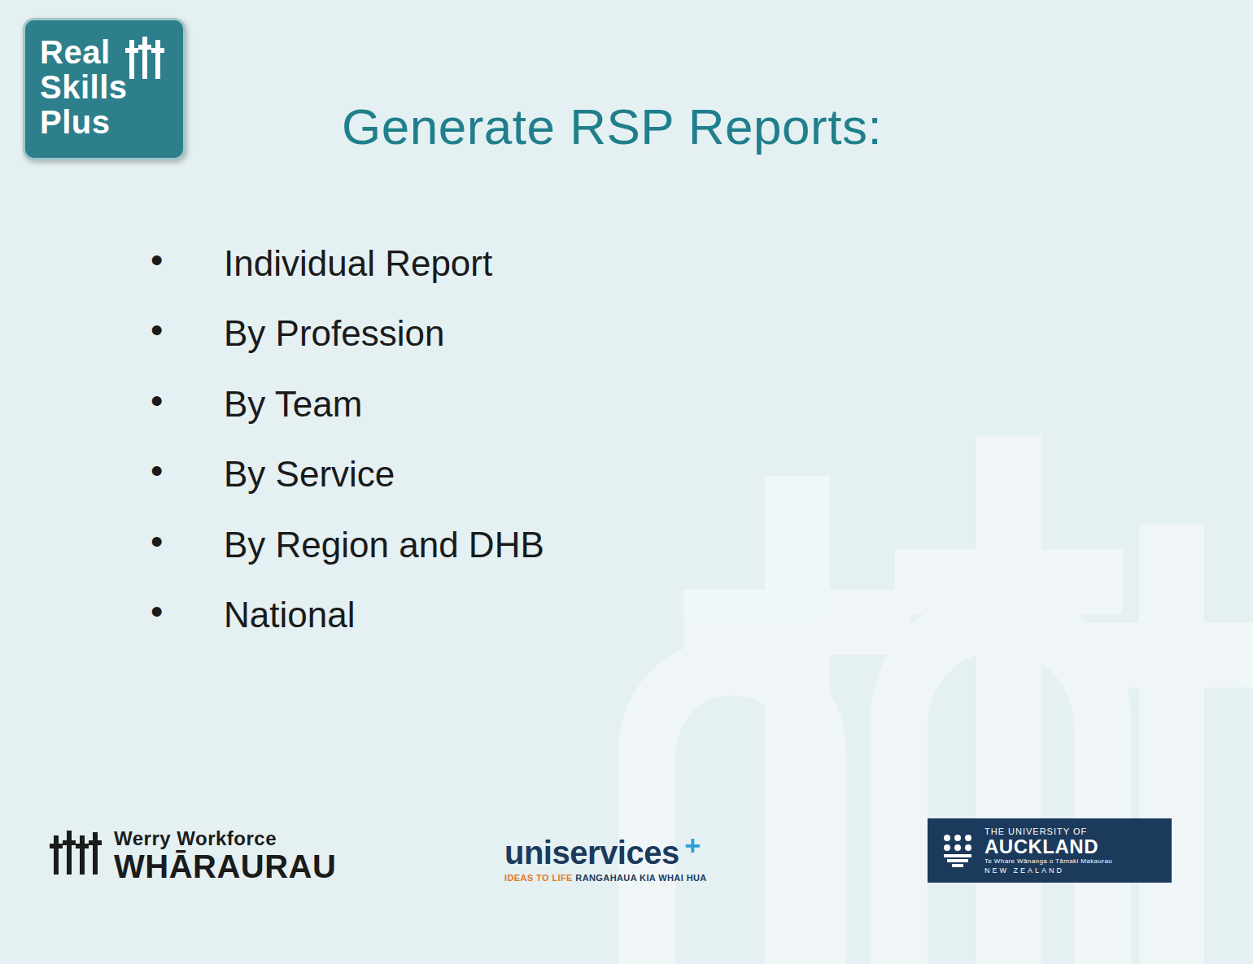Real
Skills
Plus
Generate RSP Reports:
Individual Report
By Profession
By Team
By Service
By Region and DHB
National
Werry Workforce
WHĀRAURAU
uniservices+
IDEAS TO LIFE RANGAHAUA KIA WHAI HUA
THE UNIVERSITY OF
AUCKLAND
Te Whare Wānanga o Tāmaki Makaurau
NEW ZEALAND